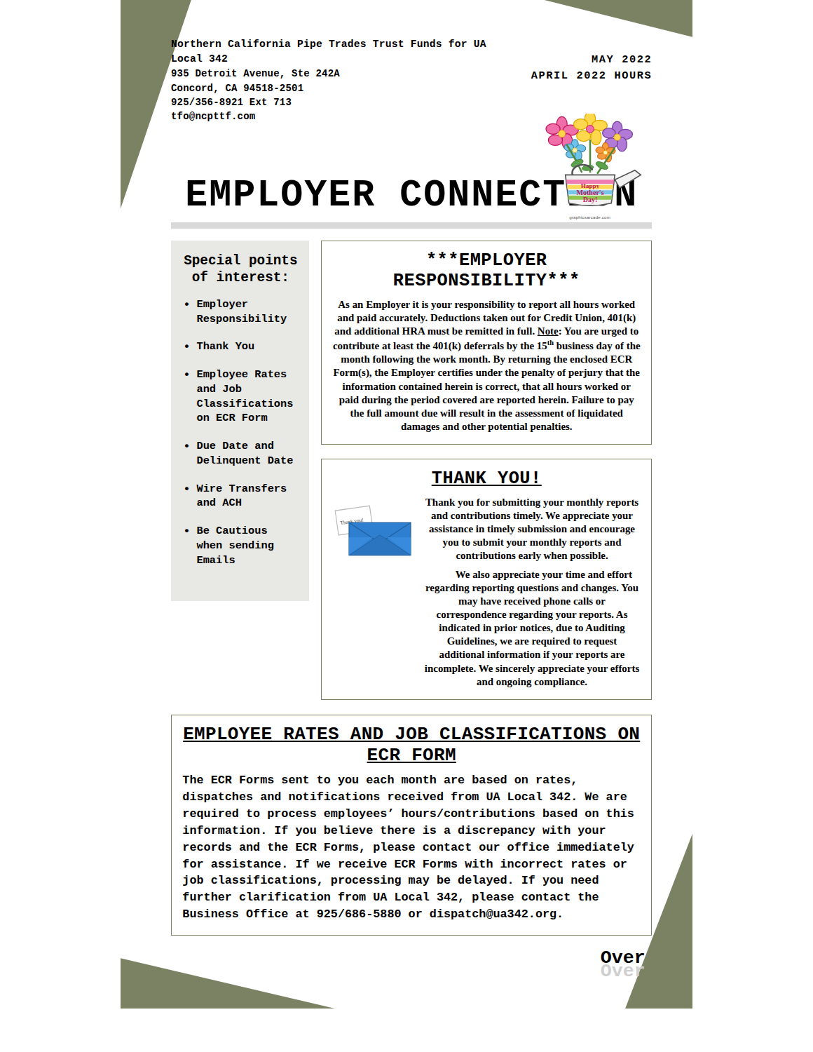Northern California Pipe Trades Trust Funds for UA Local 342
935 Detroit Avenue, Ste 242A
Concord, CA 94518-2501
925/356-8921 Ext 713
tfo@ncpttf.com
MAY 2022
APRIL 2022 HOURS
EMPLOYER CONNECTION
Happy Mother's Day!
graphicsarcade.com
Special points
of interest:
Employer Responsibility
Thank You
Employee Rates and Job Classifications on ECR Form
Due Date and Delinquent Date
Wire Transfers and ACH
Be Cautious when sending Emails
***EMPLOYER RESPONSIBILITY***
As an Employer it is your responsibility to report all hours worked and paid accurately. Deductions taken out for Credit Union, 401(k) and additional HRA must be remitted in full. Note: You are urged to contribute at least the 401(k) deferrals by the 15th business day of the month following the work month. By returning the enclosed ECR Form(s), the Employer certifies under the penalty of perjury that the information contained herein is correct, that all hours worked or paid during the period covered are reported herein. Failure to pay the full amount due will result in the assessment of liquidated damages and other potential penalties.
THANK YOU!
Thank you!
Thank you for submitting your monthly reports and contributions timely. We appreciate your assistance in timely submission and encourage you to submit your monthly reports and contributions early when possible.
We also appreciate your time and effort regarding reporting questions and changes. You may have received phone calls or correspondence regarding your reports. As indicated in prior notices, due to Auditing Guidelines, we are required to request additional information if your reports are incomplete. We sincerely appreciate your efforts and ongoing compliance.
EMPLOYEE RATES AND JOB CLASSIFICATIONS ON ECR FORM
The ECR Forms sent to you each month are based on rates, dispatches and notifications received from UA Local 342. We are required to process employees’ hours/contributions based on this information. If you believe there is a discrepancy with your records and the ECR Forms, please contact our office immediately for assistance. If we receive ECR Forms with incorrect rates or job classifications, processing may be delayed. If you need further clarification from UA Local 342, please contact the Business Office at 925/686-5880 or dispatch@ua342.org.
Over Over